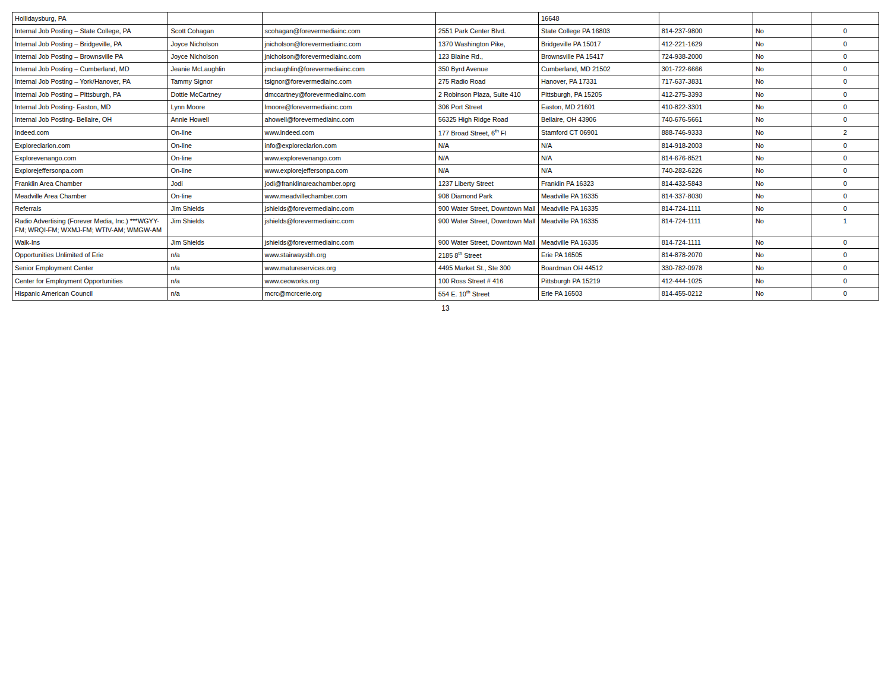| Hollidaysburg, PA | | | | 16648 | | | |
| Internal Job Posting – State College, PA | Scott Cohagan | scohagan@forevermediainc.com | 2551 Park Center Blvd. | State College PA 16803 | 814-237-9800 | No | 0 |
| Internal Job Posting – Bridgeville, PA | Joyce Nicholson | jnicholson@forevermediainc.com | 1370 Washington Pike, | Bridgeville PA 15017 | 412-221-1629 | No | 0 |
| Internal Job Posting – Brownsville PA | Joyce Nicholson | jnicholson@forevermediainc.com | 123 Blaine Rd., | Brownsville PA 15417 | 724-938-2000 | No | 0 |
| Internal Job Posting – Cumberland, MD | Jeanie McLaughlin | jmclaughlin@forevermediainc.com | 350 Byrd Avenue | Cumberland, MD 21502 | 301-722-6666 | No | 0 |
| Internal Job Posting – York/Hanover, PA | Tammy Signor | tsignor@forevermediainc.com | 275 Radio Road | Hanover, PA 17331 | 717-637-3831 | No | 0 |
| Internal Job Posting – Pittsburgh, PA | Dottie McCartney | dmccartney@forevermediainc.com | 2 Robinson Plaza, Suite 410 | Pittsburgh, PA 15205 | 412-275-3393 | No | 0 |
| Internal Job Posting- Easton, MD | Lynn Moore | lmoore@forevermediainc.com | 306 Port Street | Easton, MD 21601 | 410-822-3301 | No | 0 |
| Internal Job Posting- Bellaire, OH | Annie Howell | ahowell@forevermediainc.com | 56325 High Ridge Road | Bellaire, OH 43906 | 740-676-5661 | No | 0 |
| Indeed.com | On-line | www.indeed.com | 177 Broad Street, 6 th Fl | Stamford CT 06901 | 888-746-9333 | No | 2 |
| Exploreclarion.com | On-line | info@exploreclarion.com | N/A | N/A | 814-918-2003 | No | 0 |
| Explorevenango.com | On-line | www.explorevenango.com | N/A | N/A | 814-676-8521 | No | 0 |
| Explorejeffersonpa.com | On-line | www.explorejeffersonpa.com | N/A | N/A | 740-282-6226 | No | 0 |
| Franklin Area Chamber | Jodi | jodi@franklinareachamber.oprg | 1237 Liberty Street | Franklin PA 16323 | 814-432-5843 | No | 0 |
| Meadville Area Chamber | On-line | www.meadvillechamber.com | 908 Diamond Park | Meadville PA 16335 | 814-337-8030 | No | 0 |
| Referrals | Jim Shields | jshields@forevermediainc.com | 900 Water Street, Downtown Mall | Meadville PA 16335 | 814-724-1111 | No | 0 |
| Radio Advertising (Forever Media, Inc.) ***WGYY-FM; WRQI-FM; WXMJ-FM; WTIV-AM; WMGW-AM | Jim Shields | jshields@forevermediainc.com | 900 Water Street, Downtown Mall | Meadville PA 16335 | 814-724-1111 | No | 1 |
| Walk-Ins | Jim Shields | jshields@forevermediainc.com | 900 Water Street, Downtown Mall | Meadville PA 16335 | 814-724-1111 | No | 0 |
| Opportunities Unlimited of Erie | n/a | www.stairwaysbh.org | 2185 8 th Street | Erie PA 16505 | 814-878-2070 | No | 0 |
| Senior Employment Center | n/a | www.matureservices.org | 4495 Market St., Ste 300 | Boardman OH 44512 | 330-782-0978 | No | 0 |
| Center for Employment Opportunities | n/a | www.ceoworks.org | 100 Ross Street # 416 | Pittsburgh PA 15219 | 412-444-1025 | No | 0 |
| Hispanic American Council | n/a | mcrc@mcrcerie.org | 554 E. 10 th Street | Erie PA 16503 | 814-455-0212 | No | 0 |
13